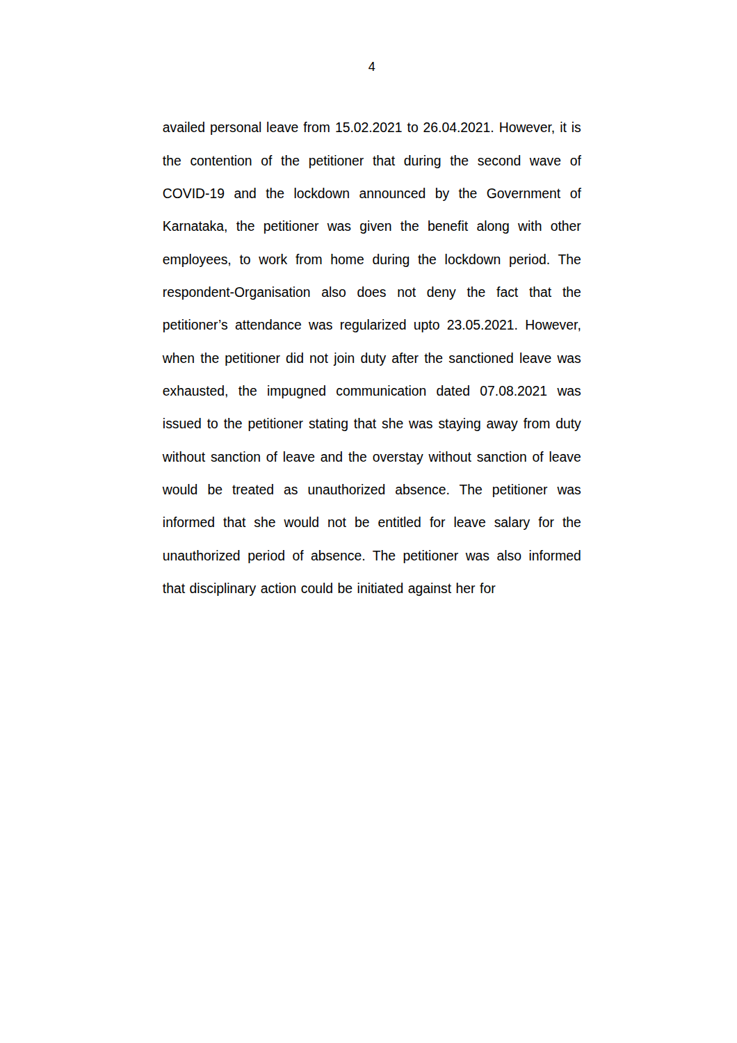4
availed personal leave from 15.02.2021 to 26.04.2021. However, it is the contention of the petitioner that during the second wave of COVID-19 and the lockdown announced by the Government of Karnataka, the petitioner was given the benefit along with other employees, to work from home during the lockdown period. The respondent-Organisation also does not deny the fact that the petitioner’s attendance was regularized upto 23.05.2021. However, when the petitioner did not join duty after the sanctioned leave was exhausted, the impugned communication dated 07.08.2021 was issued to the petitioner stating that she was staying away from duty without sanction of leave and the overstay without sanction of leave would be treated as unauthorized absence. The petitioner was informed that she would not be entitled for leave salary for the unauthorized period of absence. The petitioner was also informed that disciplinary action could be initiated against her for